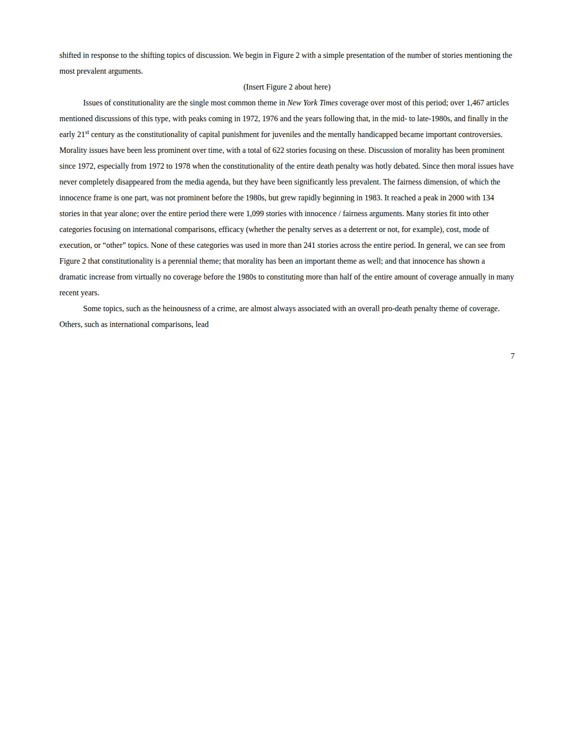shifted in response to the shifting topics of discussion. We begin in Figure 2 with a simple presentation of the number of stories mentioning the most prevalent arguments.
(Insert Figure 2 about here)
Issues of constitutionality are the single most common theme in New York Times coverage over most of this period; over 1,467 articles mentioned discussions of this type, with peaks coming in 1972, 1976 and the years following that, in the mid- to late-1980s, and finally in the early 21st century as the constitutionality of capital punishment for juveniles and the mentally handicapped became important controversies. Morality issues have been less prominent over time, with a total of 622 stories focusing on these. Discussion of morality has been prominent since 1972, especially from 1972 to 1978 when the constitutionality of the entire death penalty was hotly debated. Since then moral issues have never completely disappeared from the media agenda, but they have been significantly less prevalent. The fairness dimension, of which the innocence frame is one part, was not prominent before the 1980s, but grew rapidly beginning in 1983. It reached a peak in 2000 with 134 stories in that year alone; over the entire period there were 1,099 stories with innocence / fairness arguments. Many stories fit into other categories focusing on international comparisons, efficacy (whether the penalty serves as a deterrent or not, for example), cost, mode of execution, or “other” topics. None of these categories was used in more than 241 stories across the entire period. In general, we can see from Figure 2 that constitutionality is a perennial theme; that morality has been an important theme as well; and that innocence has shown a dramatic increase from virtually no coverage before the 1980s to constituting more than half of the entire amount of coverage annually in many recent years.
Some topics, such as the heinousness of a crime, are almost always associated with an overall pro-death penalty theme of coverage. Others, such as international comparisons, lead
7